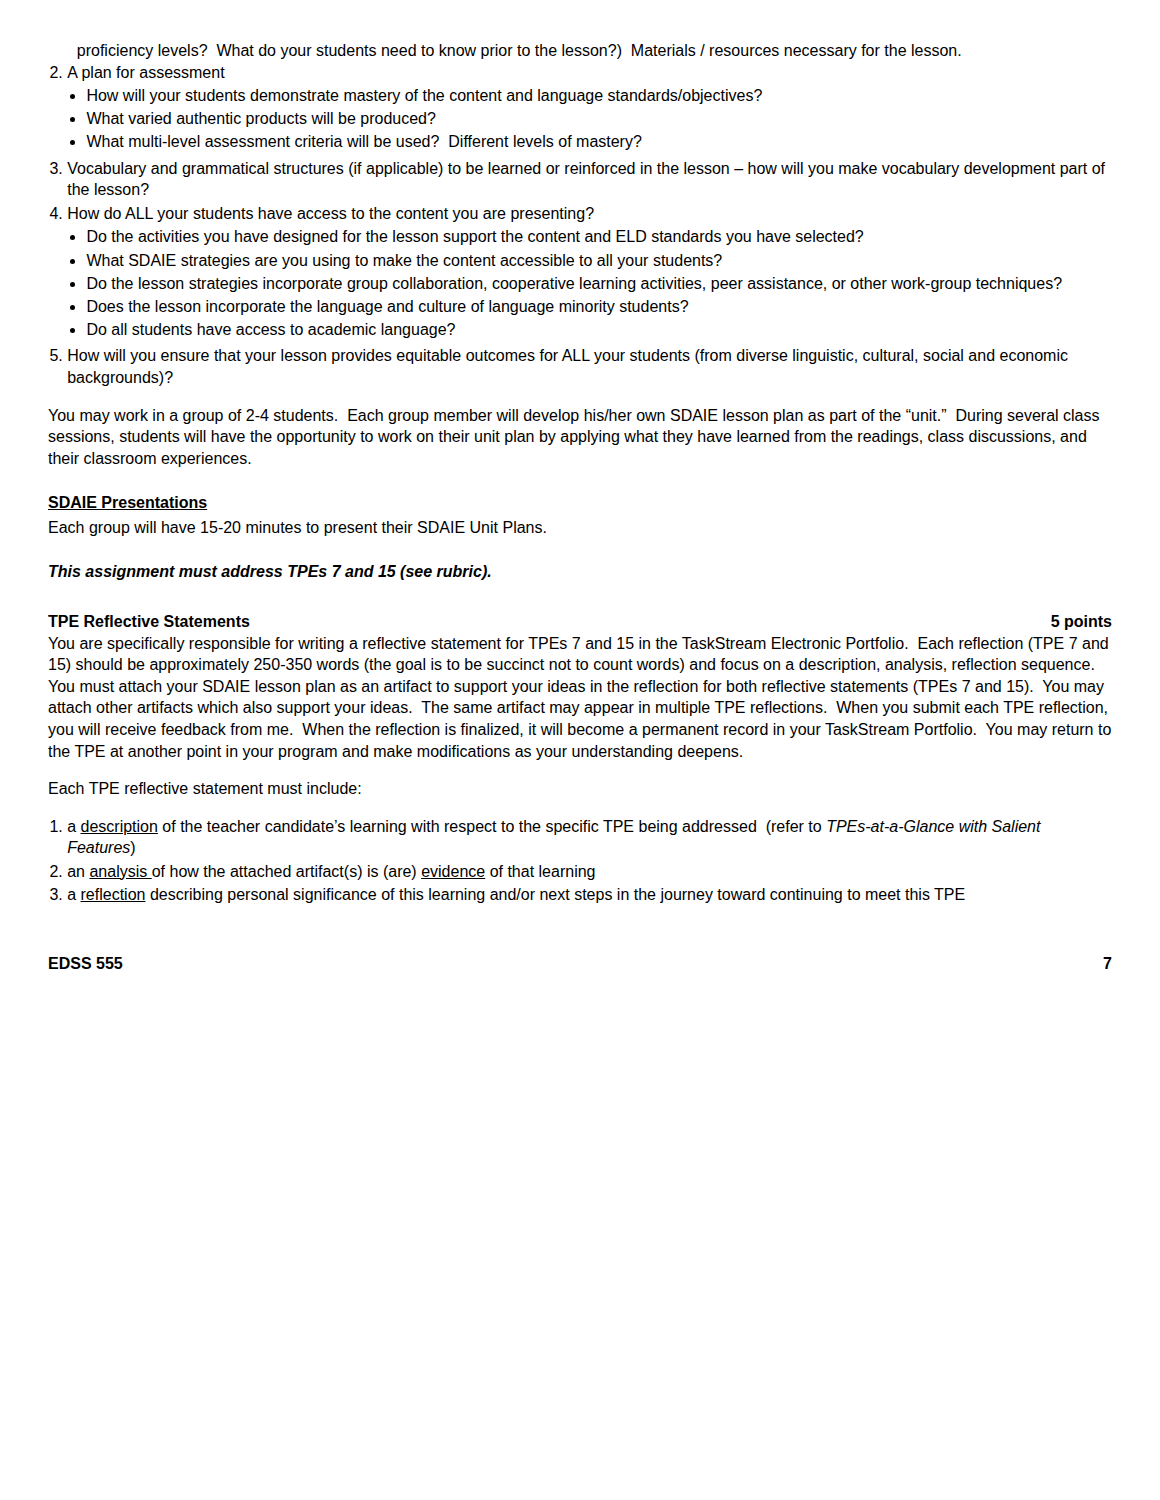proficiency levels? What do your students need to know prior to the lesson?) Materials / resources necessary for the lesson.
A plan for assessment
How will your students demonstrate mastery of the content and language standards/objectives?
What varied authentic products will be produced?
What multi-level assessment criteria will be used? Different levels of mastery?
Vocabulary and grammatical structures (if applicable) to be learned or reinforced in the lesson – how will you make vocabulary development part of the lesson?
How do ALL your students have access to the content you are presenting?
Do the activities you have designed for the lesson support the content and ELD standards you have selected?
What SDAIE strategies are you using to make the content accessible to all your students?
Do the lesson strategies incorporate group collaboration, cooperative learning activities, peer assistance, or other work-group techniques?
Does the lesson incorporate the language and culture of language minority students?
Do all students have access to academic language?
How will you ensure that your lesson provides equitable outcomes for ALL your students (from diverse linguistic, cultural, social and economic backgrounds)?
You may work in a group of 2-4 students. Each group member will develop his/her own SDAIE lesson plan as part of the “unit.” During several class sessions, students will have the opportunity to work on their unit plan by applying what they have learned from the readings, class discussions, and their classroom experiences.
SDAIE Presentations
Each group will have 15-20 minutes to present their SDAIE Unit Plans.
This assignment must address TPEs 7 and 15 (see rubric).
TPE Reflective Statements 5 points
You are specifically responsible for writing a reflective statement for TPEs 7 and 15 in the TaskStream Electronic Portfolio. Each reflection (TPE 7 and 15) should be approximately 250-350 words (the goal is to be succinct not to count words) and focus on a description, analysis, reflection sequence. You must attach your SDAIE lesson plan as an artifact to support your ideas in the reflection for both reflective statements (TPEs 7 and 15). You may attach other artifacts which also support your ideas. The same artifact may appear in multiple TPE reflections. When you submit each TPE reflection, you will receive feedback from me. When the reflection is finalized, it will become a permanent record in your TaskStream Portfolio. You may return to the TPE at another point in your program and make modifications as your understanding deepens.
Each TPE reflective statement must include:
a description of the teacher candidate’s learning with respect to the specific TPE being addressed (refer to TPEs-at-a-Glance with Salient Features)
an analysis of how the attached artifact(s) is (are) evidence of that learning
a reflection describing personal significance of this learning and/or next steps in the journey toward continuing to meet this TPE
EDSS 555 7